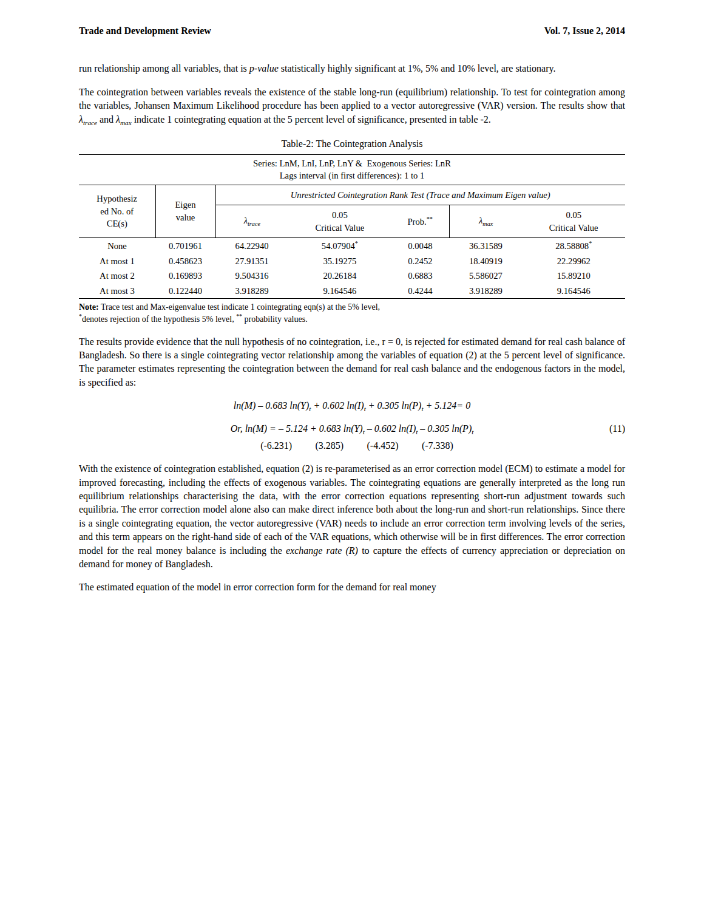Trade and Development Review Vol. 7, Issue 2, 2014
run relationship among all variables, that is p-value statistically highly significant at 1%, 5% and 10% level, are stationary.
The cointegration between variables reveals the existence of the stable long-run (equilibrium) relationship. To test for cointegration among the variables, Johansen Maximum Likelihood procedure has been applied to a vector autoregressive (VAR) version. The results show that λtrace and λmax indicate 1 cointegrating equation at the 5 percent level of significance, presented in table -2.
Table-2: The Cointegration Analysis
| Series: LnM, LnI, LnP, LnY & Exogenous Series: LnR Lags interval (in first differences): 1 to 1 |
| Hypothesiz ed No. of CE(s) | Eigen value | Unrestricted Cointegration Rank Test (Trace and Maximum Eigen value) |
| λ trace | 0.05 Critical Value | Prob. ** | λ max | 0.05 Critical Value |
| None | 0.701961 | 64.22940 | 54.07904 * | 0.0048 | 36.31589 | 28.58808 * |
| At most 1 | 0.458623 | 27.91351 | 35.19275 | 0.2452 | 18.40919 | 22.29962 |
| At most 2 | 0.169893 | 9.504316 | 20.26184 | 0.6883 | 5.586027 | 15.89210 |
| At most 3 | 0.122440 | 3.918289 | 9.164546 | 0.4244 | 3.918289 | 9.164546 |
Note: Trace test and Max-eigenvalue test indicate 1 cointegrating eqn(s) at the 5% level,
*denotes rejection of the hypothesis 5% level, ** probability values.
The results provide evidence that the null hypothesis of no cointegration, i.e., r = 0, is rejected for estimated demand for real cash balance of Bangladesh. So there is a single cointegrating vector relationship among the variables of equation (2) at the 5 percent level of significance. The parameter estimates representing the cointegration between the demand for real cash balance and the endogenous factors in the model, is specified as:
ln(M) – 0.683 ln(Y)t + 0.602 ln(I)t + 0.305 ln(P)t + 5.124= 0
Or, ln(M) = – 5.124 + 0.683 ln(Y)t – 0.602 ln(I)t – 0.305 ln(P)t (11)
(-6.231)(3.285)(-4.452)(-7.338)
With the existence of cointegration established, equation (2) is re-parameterised as an error correction model (ECM) to estimate a model for improved forecasting, including the effects of exogenous variables. The cointegrating equations are generally interpreted as the long run equilibrium relationships characterising the data, with the error correction equations representing short-run adjustment towards such equilibria. The error correction model alone also can make direct inference both about the long-run and short-run relationships. Since there is a single cointegrating equation, the vector autoregressive (VAR) needs to include an error correction term involving levels of the series, and this term appears on the right-hand side of each of the VAR equations, which otherwise will be in first differences. The error correction model for the real money balance is including the exchange rate (R) to capture the effects of currency appreciation or depreciation on demand for money of Bangladesh.
The estimated equation of the model in error correction form for the demand for real money